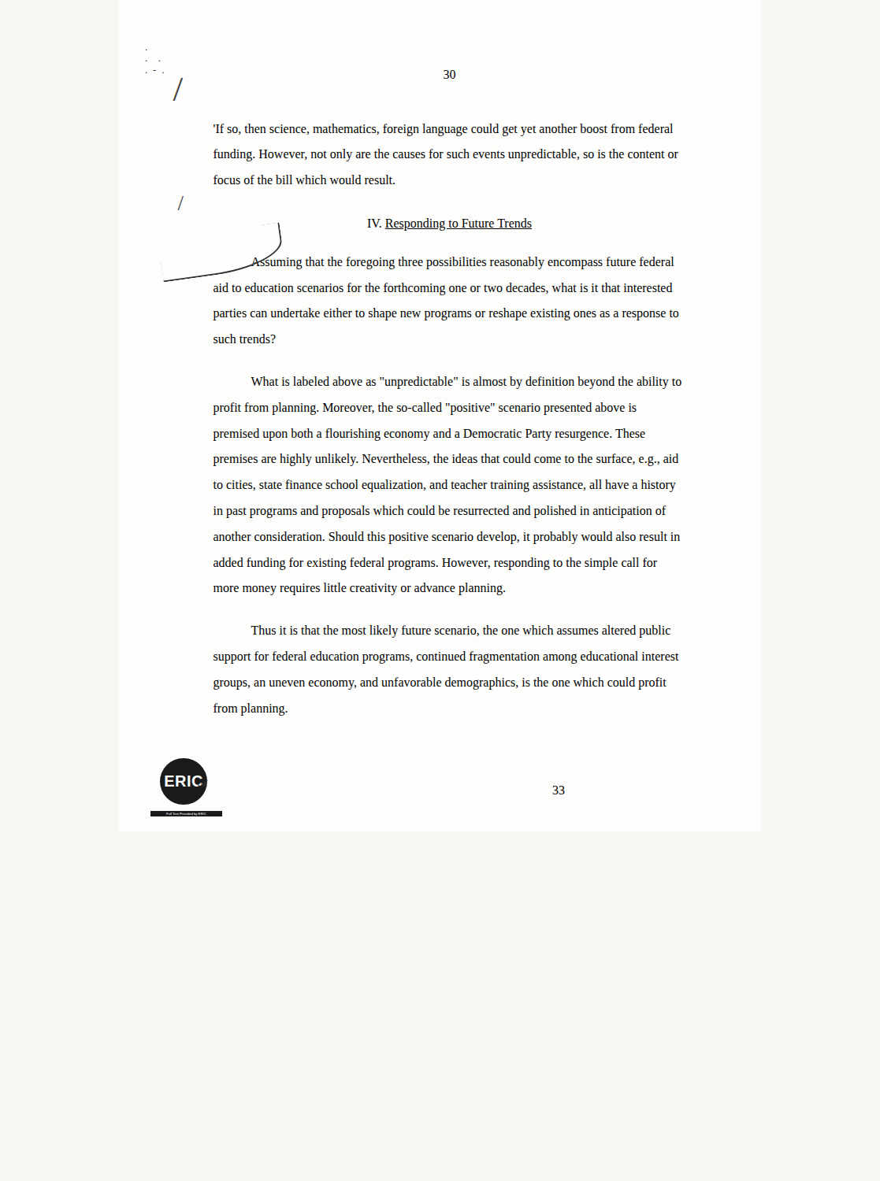.
. .
. - .
30
/
/
'If so, then science, mathematics, foreign language could get yet another boost from federal funding. However, not only are the causes for such events unpredictable, so is the content or focus of the bill which would result.
IV. Responding to Future Trends
Assuming that the foregoing three possibilities reasonably encompass future federal aid to education scenarios for the forthcoming one or two decades, what is it that interested parties can undertake either to shape new programs or reshape existing ones as a response to such trends?
What is labeled above as "unpredictable" is almost by definition beyond the ability to profit from planning. Moreover, the so-called "positive" scenario presented above is premised upon both a flourishing economy and a Democratic Party resurgence. These premises are highly unlikely. Nevertheless, the ideas that could come to the surface, e.g., aid to cities, state finance school equalization, and teacher training assistance, all have a history in past programs and proposals which could be resurrected and polished in anticipation of another consideration. Should this positive scenario develop, it probably would also result in added funding for existing federal programs. However, responding to the simple call for more money requires little creativity or advance planning.
Thus it is that the most likely future scenario, the one which assumes altered public support for federal education programs, continued fragmentation among educational interest groups, an uneven economy, and unfavorable demographics, is the one which could profit from planning.
ERIC
Full Text Provided by ERIC
𝓐
33